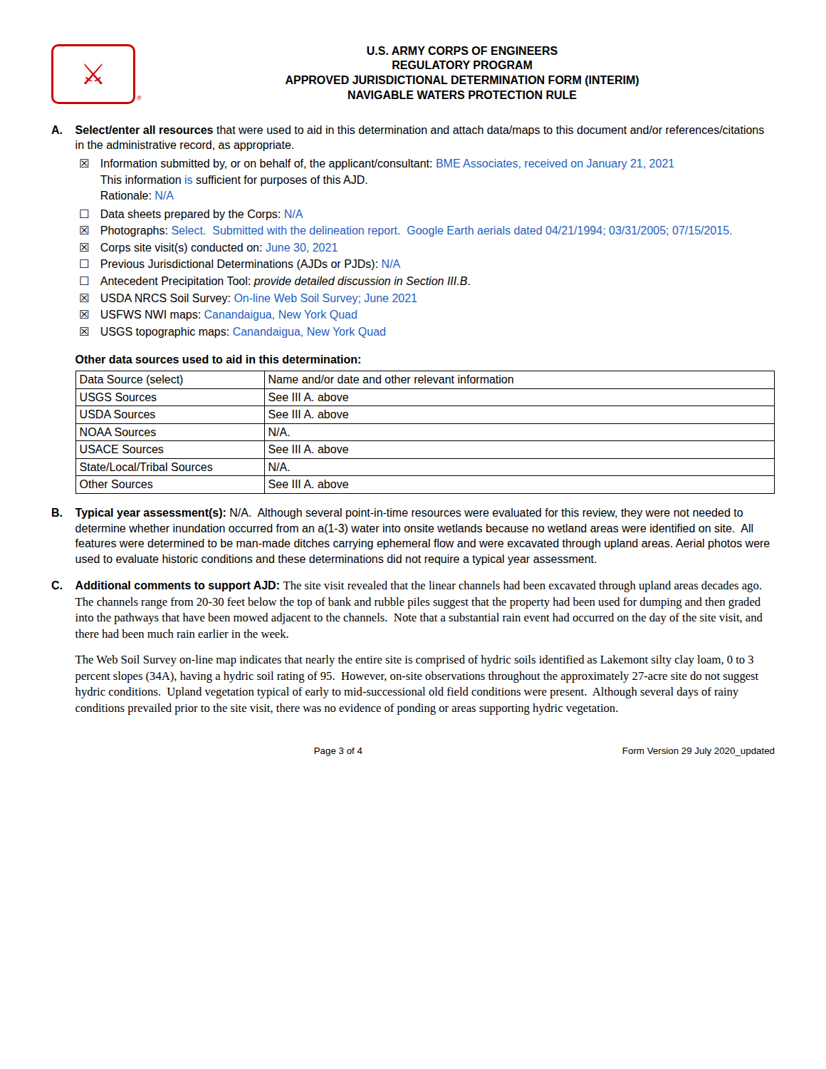⚔ ®
U.S. ARMY CORPS OF ENGINEERS
REGULATORY PROGRAM
APPROVED JURISDICTIONAL DETERMINATION FORM (INTERIM)
NAVIGABLE WATERS PROTECTION RULE
A. Select/enter all resources that were used to aid in this determination and attach data/maps to this document and/or references/citations in the administrative record, as appropriate.
☒Information submitted by, or on behalf of, the applicant/consultant: BME Associates, received on January 21, 2021
This information is sufficient for purposes of this AJD.
Rationale: N/A
☐Data sheets prepared by the Corps: N/A
☒Photographs: Select. Submitted with the delineation report. Google Earth aerials dated 04/21/1994; 03/31/2005; 07/15/2015.
☒Corps site visit(s) conducted on: June 30, 2021
☐Previous Jurisdictional Determinations (AJDs or PJDs): N/A
☐Antecedent Precipitation Tool: provide detailed discussion in Section III.B.
☒USDA NRCS Soil Survey: On-line Web Soil Survey; June 2021
☒USFWS NWI maps: Canandaigua, New York Quad
☒USGS topographic maps: Canandaigua, New York Quad
Other data sources used to aid in this determination:
| Data Source (select) | Name and/or date and other relevant information |
| USGS Sources | See III A. above |
| USDA Sources | See III A. above |
| NOAA Sources | N/A. |
| USACE Sources | See III A. above |
| State/Local/Tribal Sources | N/A. |
| Other Sources | See III A. above |
B. Typical year assessment(s): N/A. Although several point-in-time resources were evaluated for this review, they were not needed to determine whether inundation occurred from an a(1-3) water into onsite wetlands because no wetland areas were identified on site. All features were determined to be man-made ditches carrying ephemeral flow and were excavated through upland areas. Aerial photos were used to evaluate historic conditions and these determinations did not require a typical year assessment.
C. Additional comments to support AJD: The site visit revealed that the linear channels had been excavated through upland areas decades ago. The channels range from 20-30 feet below the top of bank and rubble piles suggest that the property had been used for dumping and then graded into the pathways that have been mowed adjacent to the channels. Note that a substantial rain event had occurred on the day of the site visit, and there had been much rain earlier in the week.
The Web Soil Survey on-line map indicates that nearly the entire site is comprised of hydric soils identified as Lakemont silty clay loam, 0 to 3 percent slopes (34A), having a hydric soil rating of 95. However, on-site observations throughout the approximately 27-acre site do not suggest hydric conditions. Upland vegetation typical of early to mid-successional old field conditions were present. Although several days of rainy conditions prevailed prior to the site visit, there was no evidence of ponding or areas supporting hydric vegetation.
Page 3 of 4
Form Version 29 July 2020_updated